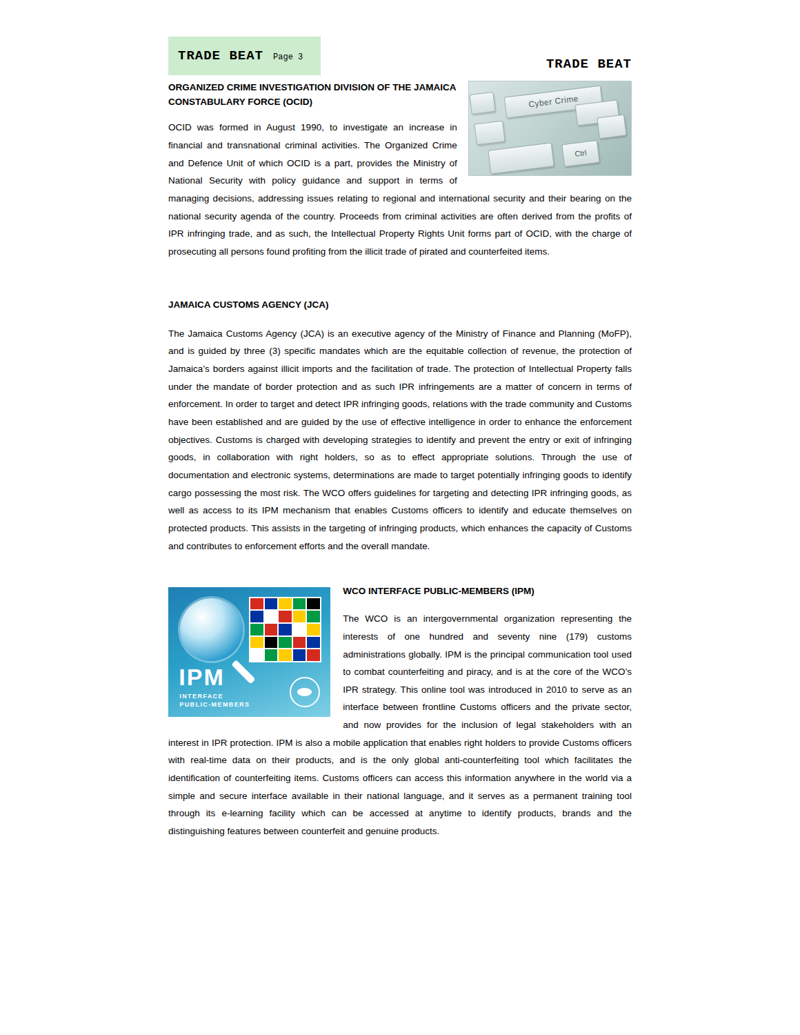TRADE BEAT Page 3
TRADE BEAT
Cyber Crime Ctrl
Organized Crime Investigation Division of the Jamaica Constabulary Force (OCID)
OCID was formed in August 1990, to investigate an increase in financial and transnational criminal activities. The Organized Crime and Defence Unit of which OCID is a part, provides the Ministry of National Security with policy guidance and support in terms of managing decisions, addressing issues relating to regional and international security and their bearing on the national security agenda of the country. Proceeds from criminal activities are often derived from the profits of IPR infringing trade, and as such, the Intellectual Property Rights Unit forms part of OCID, with the charge of prosecuting all persons found profiting from the illicit trade of pirated and counterfeited items.
Jamaica Customs Agency (JCA)
The Jamaica Customs Agency (JCA) is an executive agency of the Ministry of Finance and Planning (MoFP), and is guided by three (3) specific mandates which are the equitable collection of revenue, the protection of Jamaica’s borders against illicit imports and the facilitation of trade. The protection of Intellectual Property falls under the mandate of border protection and as such IPR infringements are a matter of concern in terms of enforcement. In order to target and detect IPR infringing goods, relations with the trade community and Customs have been established and are guided by the use of effective intelligence in order to enhance the enforcement objectives. Customs is charged with developing strategies to identify and prevent the entry or exit of infringing goods, in collaboration with right holders, so as to effect appropriate solutions. Through the use of documentation and electronic systems, determinations are made to target potentially infringing goods to identify cargo possessing the most risk. The WCO offers guidelines for targeting and detecting IPR infringing goods, as well as access to its IPM mechanism that enables Customs officers to identify and educate themselves on protected products. This assists in the targeting of infringing products, which enhances the capacity of Customs and contributes to enforcement efforts and the overall mandate.
IPM
INTERFACE
PUBLIC-MEMBERS
WCO Interface Public-Members (IPM)
The WCO is an intergovernmental organization representing the interests of one hundred and seventy nine (179) customs administrations globally. IPM is the principal communication tool used to combat counterfeiting and piracy, and is at the core of the WCO’s IPR strategy. This online tool was introduced in 2010 to serve as an interface between frontline Customs officers and the private sector, and now provides for the inclusion of legal stakeholders with an interest in IPR protection. IPM is also a mobile application that enables right holders to provide Customs officers with real-time data on their products, and is the only global anti-counterfeiting tool which facilitates the identification of counterfeiting items. Customs officers can access this information anywhere in the world via a simple and secure interface available in their national language, and it serves as a permanent training tool through its e-learning facility which can be accessed at anytime to identify products, brands and the distinguishing features between counterfeit and genuine products.